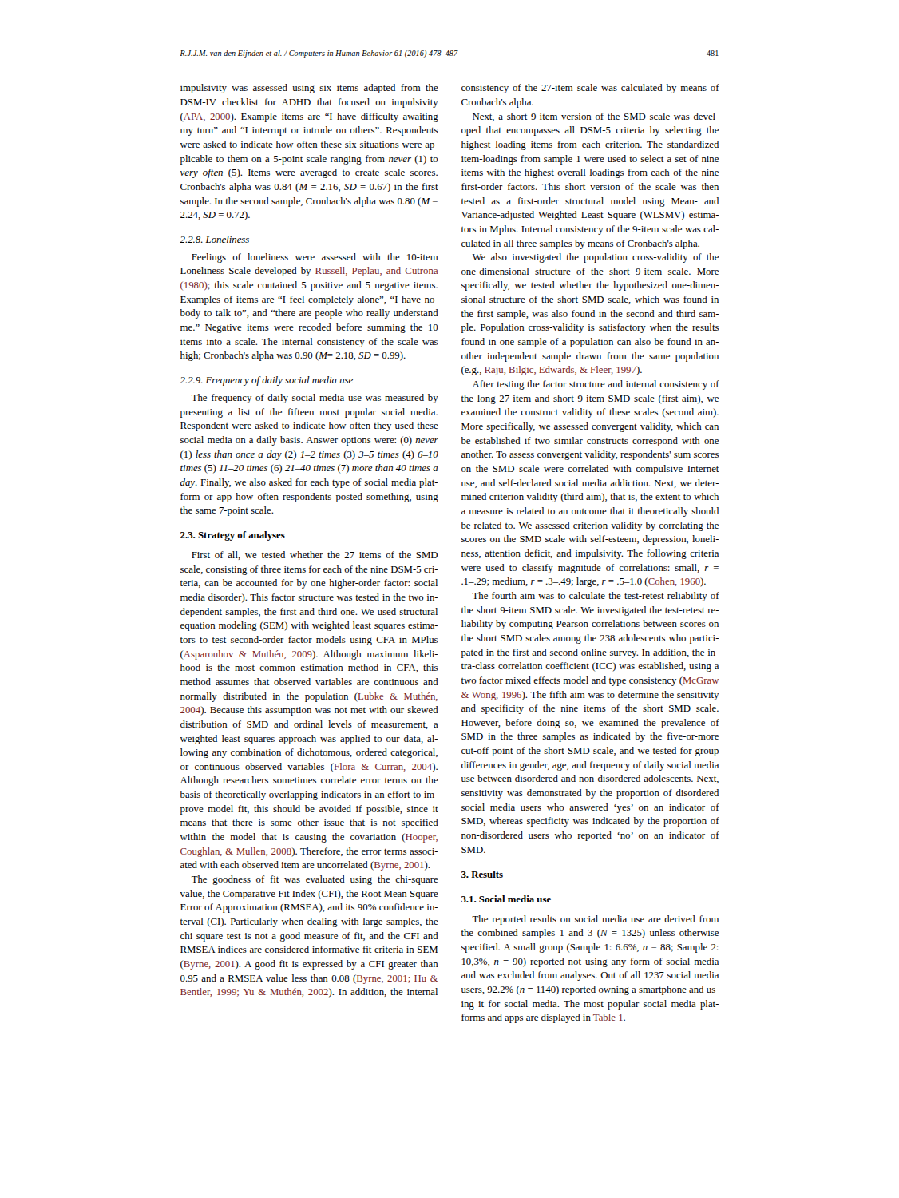R.J.J.M. van den Eijnden et al. / Computers in Human Behavior 61 (2016) 478–487 481
impulsivity was assessed using six items adapted from the DSM-IV checklist for ADHD that focused on impulsivity (APA, 2000). Example items are “I have difficulty awaiting my turn” and “I interrupt or intrude on others”. Respondents were asked to indicate how often these six situations were applicable to them on a 5-point scale ranging from never (1) to very often (5). Items were averaged to create scale scores. Cronbach's alpha was 0.84 (M = 2.16, SD = 0.67) in the first sample. In the second sample, Cronbach's alpha was 0.80 (M = 2.24, SD = 0.72).
2.2.8. Loneliness
Feelings of loneliness were assessed with the 10-item Loneliness Scale developed by Russell, Peplau, and Cutrona (1980); this scale contained 5 positive and 5 negative items. Examples of items are “I feel completely alone”, “I have nobody to talk to”, and “there are people who really understand me.” Negative items were recoded before summing the 10 items into a scale. The internal consistency of the scale was high; Cronbach's alpha was 0.90 (M= 2.18, SD = 0.99).
2.2.9. Frequency of daily social media use
The frequency of daily social media use was measured by presenting a list of the fifteen most popular social media. Respondent were asked to indicate how often they used these social media on a daily basis. Answer options were: (0) never (1) less than once a day (2) 1–2 times (3) 3–5 times (4) 6–10 times (5) 11–20 times (6) 21–40 times (7) more than 40 times a day. Finally, we also asked for each type of social media platform or app how often respondents posted something, using the same 7-point scale.
2.3. Strategy of analyses
First of all, we tested whether the 27 items of the SMD scale, consisting of three items for each of the nine DSM-5 criteria, can be accounted for by one higher-order factor: social media disorder). This factor structure was tested in the two independent samples, the first and third one. We used structural equation modeling (SEM) with weighted least squares estimators to test second-order factor models using CFA in MPlus (Asparouhov & Muthén, 2009). Although maximum likelihood is the most common estimation method in CFA, this method assumes that observed variables are continuous and normally distributed in the population (Lubke & Muthén, 2004). Because this assumption was not met with our skewed distribution of SMD and ordinal levels of measurement, a weighted least squares approach was applied to our data, allowing any combination of dichotomous, ordered categorical, or continuous observed variables (Flora & Curran, 2004). Although researchers sometimes correlate error terms on the basis of theoretically overlapping indicators in an effort to improve model fit, this should be avoided if possible, since it means that there is some other issue that is not specified within the model that is causing the covariation (Hooper, Coughlan, & Mullen, 2008). Therefore, the error terms associated with each observed item are uncorrelated (Byrne, 2001).
The goodness of fit was evaluated using the chi-square value, the Comparative Fit Index (CFI), the Root Mean Square Error of Approximation (RMSEA), and its 90% confidence interval (CI). Particularly when dealing with large samples, the chi square test is not a good measure of fit, and the CFI and RMSEA indices are considered informative fit criteria in SEM (Byrne, 2001). A good fit is expressed by a CFI greater than 0.95 and a RMSEA value less than 0.08 (Byrne, 2001; Hu & Bentler, 1999; Yu & Muthén, 2002). In addition, the internal consistency of the 27-item scale was calculated by means of Cronbach's alpha.
Next, a short 9-item version of the SMD scale was developed that encompasses all DSM-5 criteria by selecting the highest loading items from each criterion. The standardized item-loadings from sample 1 were used to select a set of nine items with the highest overall loadings from each of the nine first-order factors. This short version of the scale was then tested as a first-order structural model using Mean- and Variance-adjusted Weighted Least Square (WLSMV) estimators in Mplus. Internal consistency of the 9-item scale was calculated in all three samples by means of Cronbach's alpha.
We also investigated the population cross-validity of the one-dimensional structure of the short 9-item scale. More specifically, we tested whether the hypothesized one-dimensional structure of the short SMD scale, which was found in the first sample, was also found in the second and third sample. Population cross-validity is satisfactory when the results found in one sample of a population can also be found in another independent sample drawn from the same population (e.g., Raju, Bilgic, Edwards, & Fleer, 1997).
After testing the factor structure and internal consistency of the long 27-item and short 9-item SMD scale (first aim), we examined the construct validity of these scales (second aim). More specifically, we assessed convergent validity, which can be established if two similar constructs correspond with one another. To assess convergent validity, respondents' sum scores on the SMD scale were correlated with compulsive Internet use, and self-declared social media addiction. Next, we determined criterion validity (third aim), that is, the extent to which a measure is related to an outcome that it theoretically should be related to. We assessed criterion validity by correlating the scores on the SMD scale with self-esteem, depression, loneliness, attention deficit, and impulsivity. The following criteria were used to classify magnitude of correlations: small, r = .1–.29; medium, r = .3–.49; large, r = .5–1.0 (Cohen, 1960).
The fourth aim was to calculate the test-retest reliability of the short 9-item SMD scale. We investigated the test-retest reliability by computing Pearson correlations between scores on the short SMD scales among the 238 adolescents who participated in the first and second online survey. In addition, the intra-class correlation coefficient (ICC) was established, using a two factor mixed effects model and type consistency (McGraw & Wong, 1996). The fifth aim was to determine the sensitivity and specificity of the nine items of the short SMD scale. However, before doing so, we examined the prevalence of SMD in the three samples as indicated by the five-or-more cut-off point of the short SMD scale, and we tested for group differences in gender, age, and frequency of daily social media use between disordered and non-disordered adolescents. Next, sensitivity was demonstrated by the proportion of disordered social media users who answered ‘yes’ on an indicator of SMD, whereas specificity was indicated by the proportion of non-disordered users who reported ‘no’ on an indicator of SMD.
3. Results
3.1. Social media use
The reported results on social media use are derived from the combined samples 1 and 3 (N = 1325) unless otherwise specified. A small group (Sample 1: 6.6%, n = 88; Sample 2: 10,3%, n = 90) reported not using any form of social media and was excluded from analyses. Out of all 1237 social media users, 92.2% (n = 1140) reported owning a smartphone and using it for social media. The most popular social media platforms and apps are displayed in Table 1.